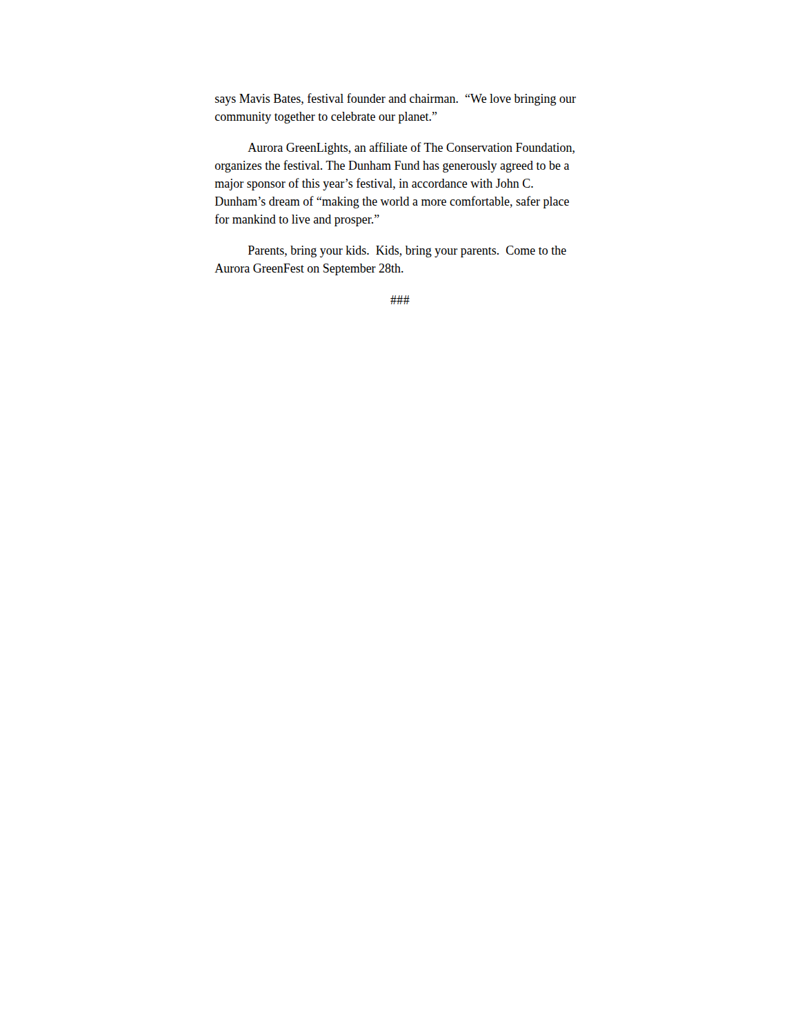says Mavis Bates, festival founder and chairman. “We love bringing our community together to celebrate our planet.”
Aurora GreenLights, an affiliate of The Conservation Foundation, organizes the festival. The Dunham Fund has generously agreed to be a major sponsor of this year’s festival, in accordance with John C. Dunham’s dream of “making the world a more comfortable, safer place for mankind to live and prosper.”
Parents, bring your kids. Kids, bring your parents. Come to the Aurora GreenFest on September 28th.
###